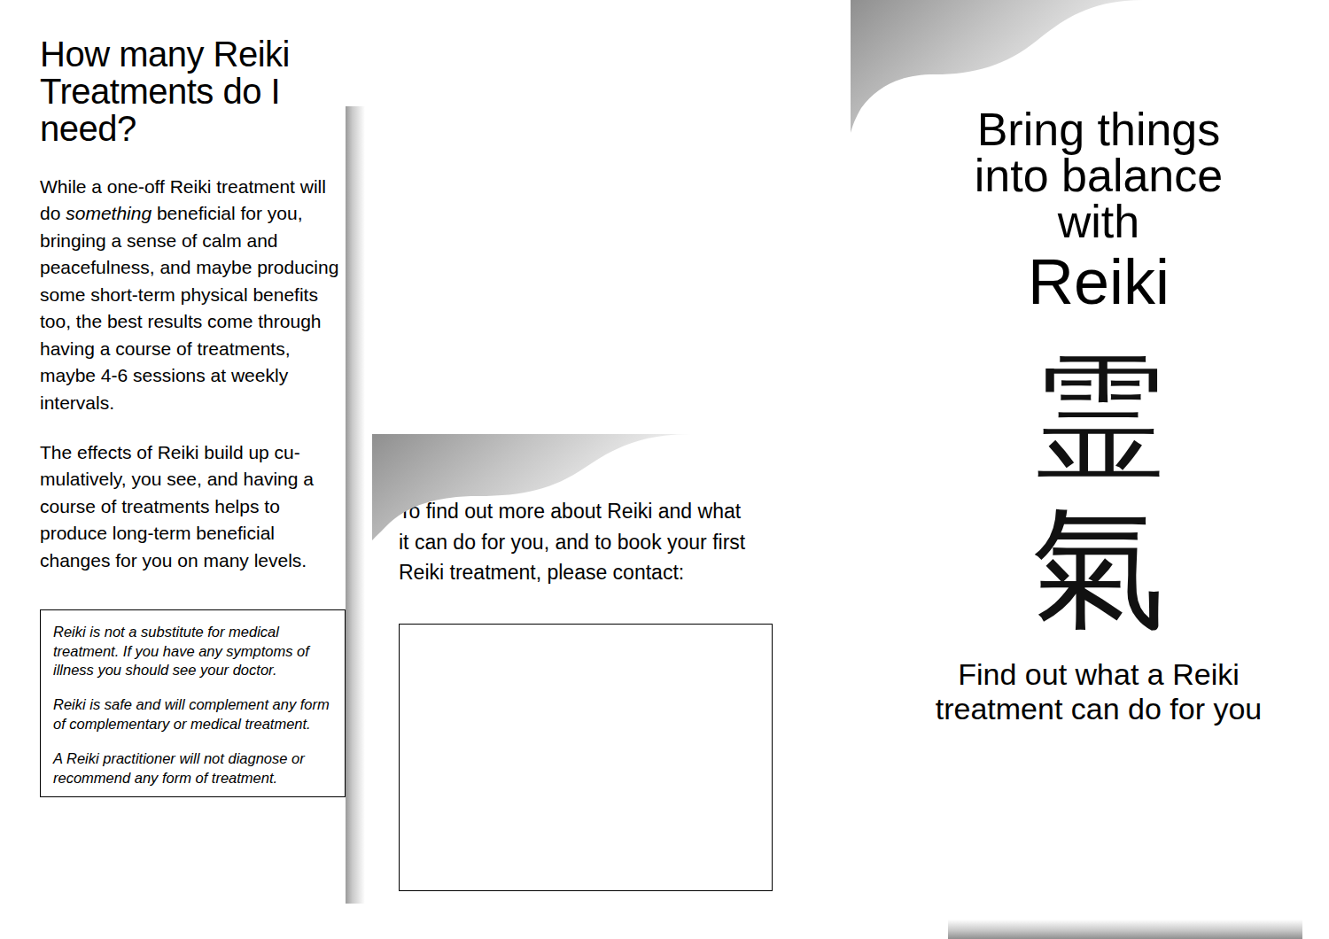How many Reiki Treat­ments do I need?
While a one-off Reiki treatment will do something beneficial for you, bringing a sense of calm and peacefulness, and maybe produc­ing some short-term physical benefits too, the best results come through having a course of treatments, maybe 4-6 sessions at weekly intervals.
The effects of Reiki build up cu­mulatively, you see, and having a course of treatments helps to produce long-term beneficial changes for you on many levels.
Reiki is not a substitute for medical treatment. If you have any symp­toms of illness you should see your doctor.
Reiki is safe and will complement any form of complementary or medi­cal treatment.
A Reiki practitioner will not diag­nose or recommend any form of treatment.
To find out more about Reiki and what it can do for you, and to book your first Reiki treat­ment, please contact:
Bring things
into balance
with Reiki
霊 氣
Find out what a Reiki treatment can do for you